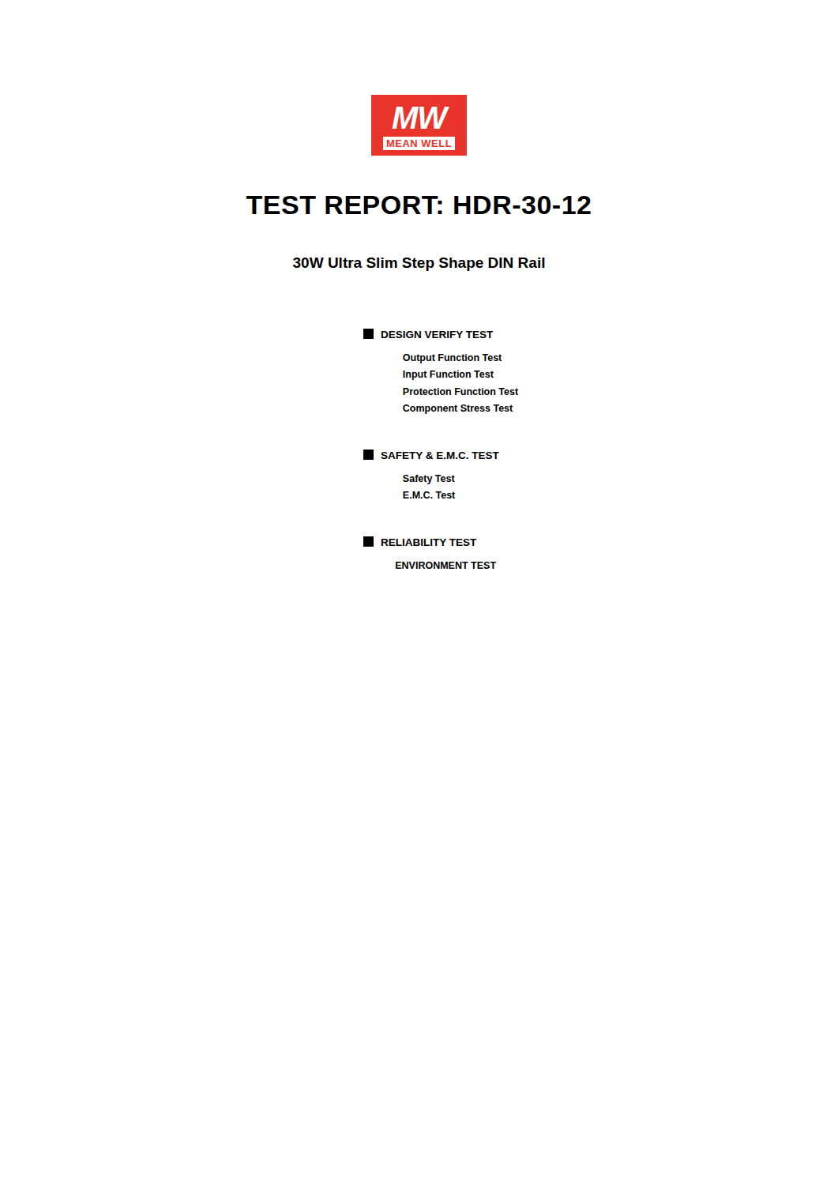MW MEAN WELL
TEST REPORT: HDR-30-12
30W Ultra Slim Step Shape DIN Rail
DESIGN VERIFY TEST
Output Function Test
Input Function Test
Protection Function Test
Component Stress Test
SAFETY & E.M.C. TEST
Safety Test
E.M.C. Test
RELIABILITY TEST
ENVIRONMENT TEST